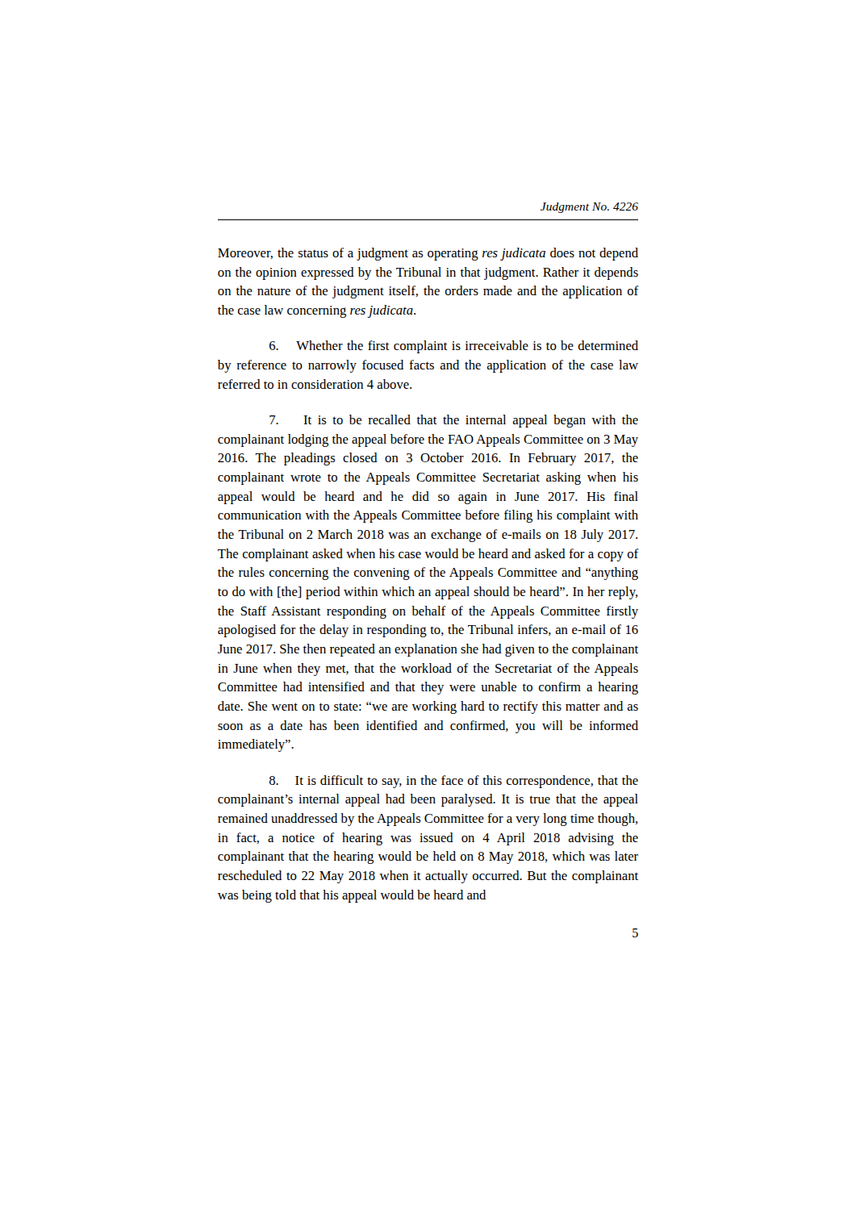Judgment No. 4226
Moreover, the status of a judgment as operating res judicata does not depend on the opinion expressed by the Tribunal in that judgment. Rather it depends on the nature of the judgment itself, the orders made and the application of the case law concerning res judicata.
6. Whether the first complaint is irreceivable is to be determined by reference to narrowly focused facts and the application of the case law referred to in consideration 4 above.
7. It is to be recalled that the internal appeal began with the complainant lodging the appeal before the FAO Appeals Committee on 3 May 2016. The pleadings closed on 3 October 2016. In February 2017, the complainant wrote to the Appeals Committee Secretariat asking when his appeal would be heard and he did so again in June 2017. His final communication with the Appeals Committee before filing his complaint with the Tribunal on 2 March 2018 was an exchange of e-mails on 18 July 2017. The complainant asked when his case would be heard and asked for a copy of the rules concerning the convening of the Appeals Committee and “anything to do with [the] period within which an appeal should be heard”. In her reply, the Staff Assistant responding on behalf of the Appeals Committee firstly apologised for the delay in responding to, the Tribunal infers, an e-mail of 16 June 2017. She then repeated an explanation she had given to the complainant in June when they met, that the workload of the Secretariat of the Appeals Committee had intensified and that they were unable to confirm a hearing date. She went on to state: “we are working hard to rectify this matter and as soon as a date has been identified and confirmed, you will be informed immediately”.
8. It is difficult to say, in the face of this correspondence, that the complainant’s internal appeal had been paralysed. It is true that the appeal remained unaddressed by the Appeals Committee for a very long time though, in fact, a notice of hearing was issued on 4 April 2018 advising the complainant that the hearing would be held on 8 May 2018, which was later rescheduled to 22 May 2018 when it actually occurred. But the complainant was being told that his appeal would be heard and
5